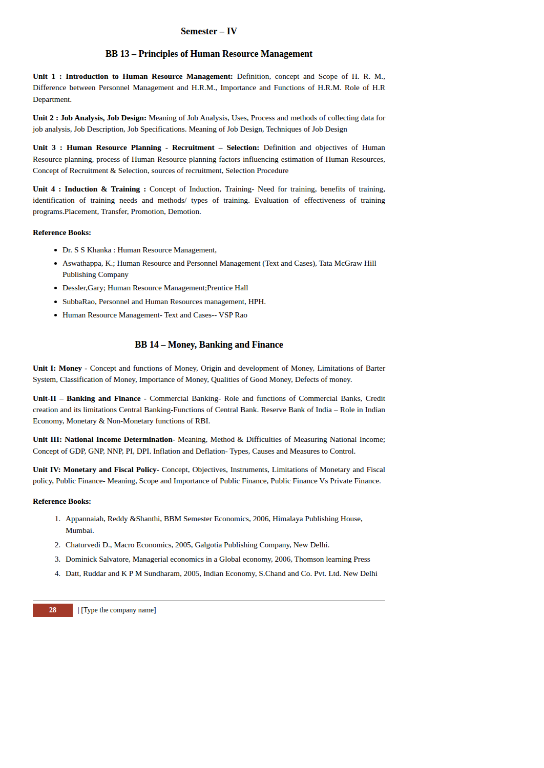Semester – IV
BB 13 – Principles of Human Resource Management
Unit 1 : Introduction to Human Resource Management: Definition, concept and Scope of H. R. M., Difference between Personnel Management and H.R.M., Importance and Functions of H.R.M. Role of H.R Department.
Unit 2 : Job Analysis, Job Design: Meaning of Job Analysis, Uses, Process and methods of collecting data for job analysis, Job Description, Job Specifications. Meaning of Job Design, Techniques of Job Design
Unit 3 : Human Resource Planning - Recruitment – Selection: Definition and objectives of Human Resource planning, process of Human Resource planning factors influencing estimation of Human Resources, Concept of Recruitment & Selection, sources of recruitment, Selection Procedure
Unit 4 : Induction & Training : Concept of Induction, Training- Need for training, benefits of training, identification of training needs and methods/ types of training. Evaluation of effectiveness of training programs.Placement, Transfer, Promotion, Demotion.
Reference Books:
Dr. S S Khanka : Human Resource Management,
Aswathappa, K.; Human Resource and Personnel Management (Text and Cases), Tata McGraw Hill Publishing Company
Dessler,Gary; Human Resource Management;Prentice Hall
SubbaRao, Personnel and Human Resources management, HPH.
Human Resource Management- Text and Cases-- VSP Rao
BB 14 – Money, Banking and Finance
Unit I: Money - Concept and functions of Money, Origin and development of Money, Limitations of Barter System, Classification of Money, Importance of Money, Qualities of Good Money, Defects of money.
Unit-II – Banking and Finance - Commercial Banking- Role and functions of Commercial Banks, Credit creation and its limitations Central Banking-Functions of Central Bank. Reserve Bank of India – Role in Indian Economy, Monetary & Non-Monetary functions of RBI.
Unit III: National Income Determination- Meaning, Method & Difficulties of Measuring National Income; Concept of GDP, GNP, NNP, PI, DPI. Inflation and Deflation- Types, Causes and Measures to Control.
Unit IV: Monetary and Fiscal Policy- Concept, Objectives, Instruments, Limitations of Monetary and Fiscal policy, Public Finance- Meaning, Scope and Importance of Public Finance, Public Finance Vs Private Finance.
Reference Books:
Appannaiah, Reddy &Shanthi, BBM Semester Economics, 2006, Himalaya Publishing House, Mumbai.
Chaturvedi D., Macro Economics, 2005, Galgotia Publishing Company, New Delhi.
Dominick Salvatore, Managerial economics in a Global economy, 2006, Thomson learning Press
Datt, Ruddar and K P M Sundharam, 2005, Indian Economy, S.Chand and Co. Pvt. Ltd. New Delhi
28 | [Type the company name]